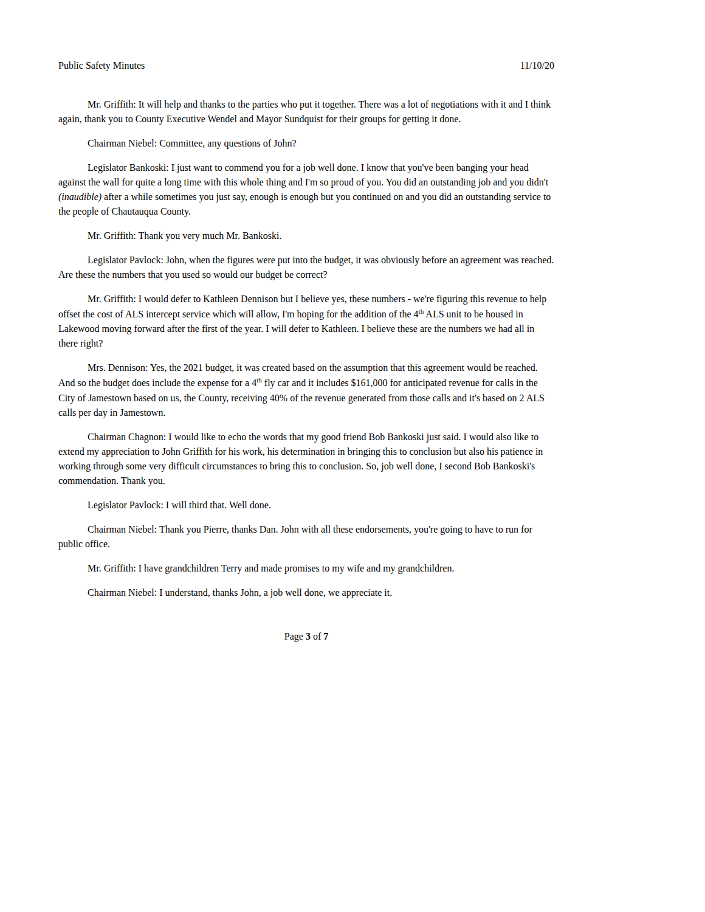Public Safety Minutes 11/10/20
Mr. Griffith: It will help and thanks to the parties who put it together. There was a lot of negotiations with it and I think again, thank you to County Executive Wendel and Mayor Sundquist for their groups for getting it done.
Chairman Niebel: Committee, any questions of John?
Legislator Bankoski: I just want to commend you for a job well done. I know that you've been banging your head against the wall for quite a long time with this whole thing and I'm so proud of you. You did an outstanding job and you didn't (inaudible) after a while sometimes you just say, enough is enough but you continued on and you did an outstanding service to the people of Chautauqua County.
Mr. Griffith: Thank you very much Mr. Bankoski.
Legislator Pavlock: John, when the figures were put into the budget, it was obviously before an agreement was reached. Are these the numbers that you used so would our budget be correct?
Mr. Griffith: I would defer to Kathleen Dennison but I believe yes, these numbers - we're figuring this revenue to help offset the cost of ALS intercept service which will allow, I'm hoping for the addition of the 4th ALS unit to be housed in Lakewood moving forward after the first of the year. I will defer to Kathleen. I believe these are the numbers we had all in there right?
Mrs. Dennison: Yes, the 2021 budget, it was created based on the assumption that this agreement would be reached. And so the budget does include the expense for a 4th fly car and it includes $161,000 for anticipated revenue for calls in the City of Jamestown based on us, the County, receiving 40% of the revenue generated from those calls and it's based on 2 ALS calls per day in Jamestown.
Chairman Chagnon: I would like to echo the words that my good friend Bob Bankoski just said. I would also like to extend my appreciation to John Griffith for his work, his determination in bringing this to conclusion but also his patience in working through some very difficult circumstances to bring this to conclusion. So, job well done, I second Bob Bankoski's commendation. Thank you.
Legislator Pavlock: I will third that. Well done.
Chairman Niebel: Thank you Pierre, thanks Dan. John with all these endorsements, you're going to have to run for public office.
Mr. Griffith: I have grandchildren Terry and made promises to my wife and my grandchildren.
Chairman Niebel: I understand, thanks John, a job well done, we appreciate it.
Page 3 of 7